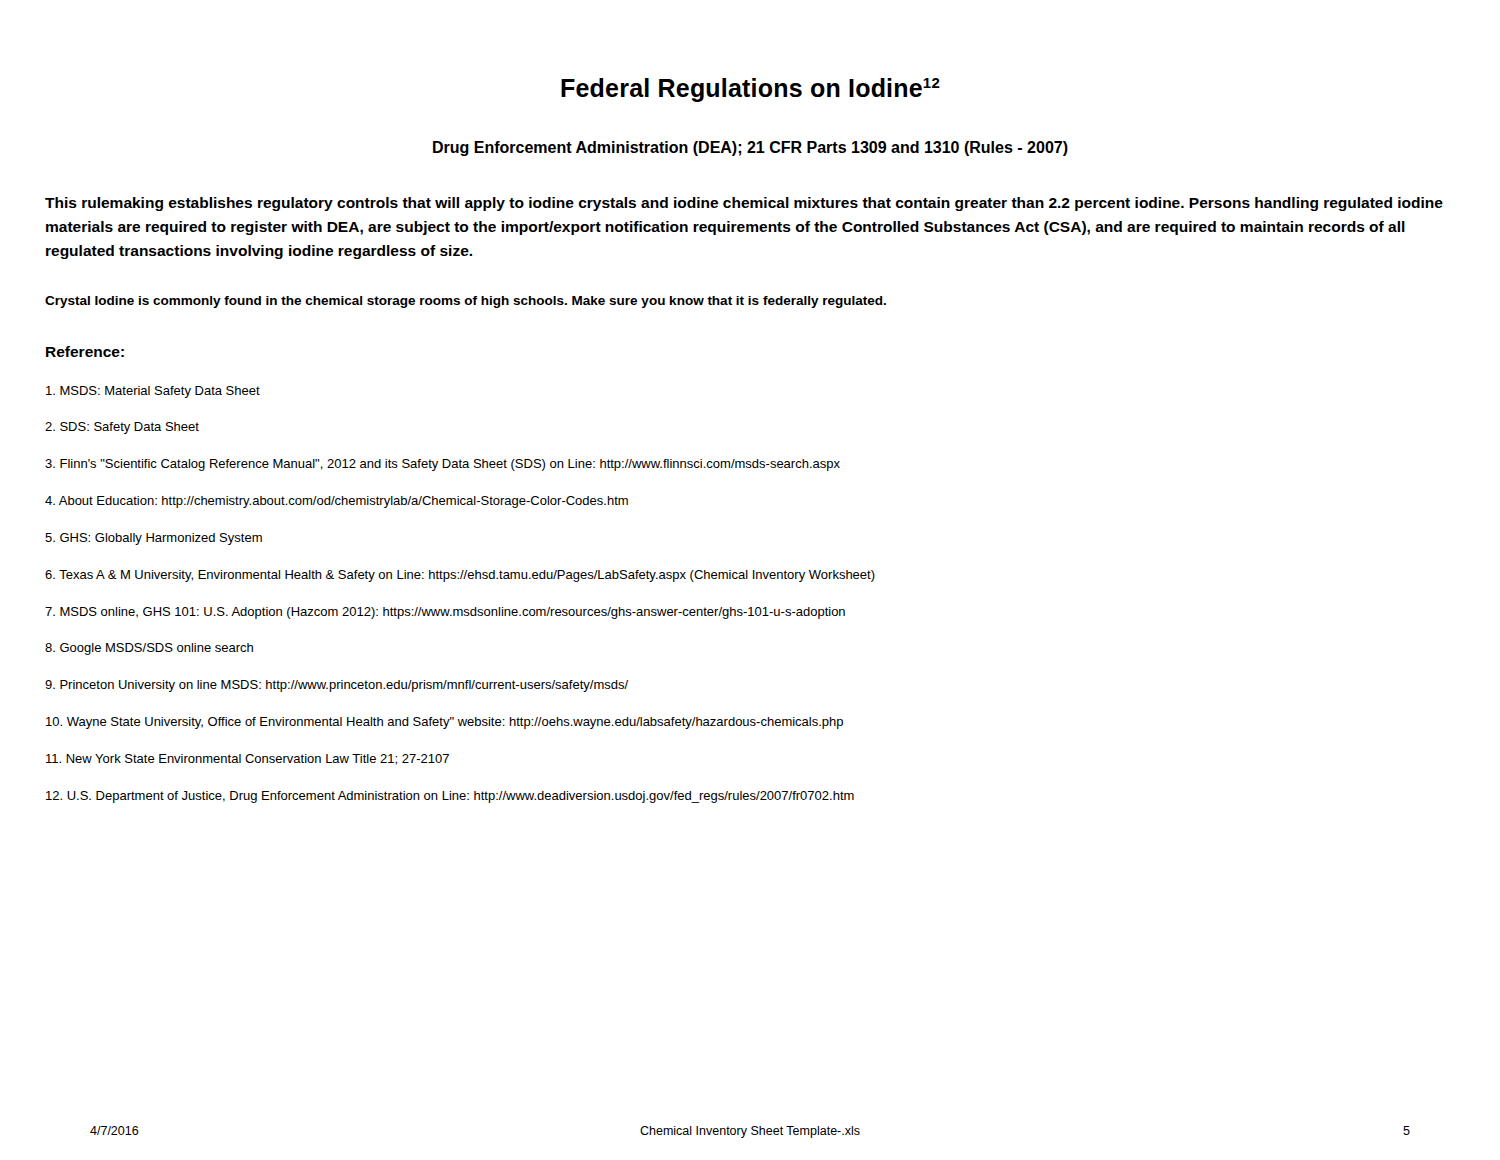Federal Regulations on Iodine12
Drug Enforcement Administration (DEA); 21 CFR Parts 1309 and 1310 (Rules - 2007)
This rulemaking establishes regulatory controls that will apply to iodine crystals and iodine chemical mixtures that contain greater than 2.2 percent iodine. Persons handling regulated iodine materials are required to register with DEA, are subject to the import/export notification requirements of the Controlled Substances Act (CSA), and are required to maintain records of all regulated transactions involving iodine regardless of size.
Crystal Iodine is commonly found in the chemical storage rooms of high schools. Make sure you know that it is federally regulated.
Reference:
1. MSDS: Material Safety Data Sheet
2. SDS: Safety Data Sheet
3. Flinn's "Scientific Catalog Reference Manual", 2012 and its Safety Data Sheet (SDS) on Line: http://www.flinnsci.com/msds-search.aspx
4. About Education: http://chemistry.about.com/od/chemistrylab/a/Chemical-Storage-Color-Codes.htm
5. GHS: Globally Harmonized System
6. Texas A & M University, Environmental Health & Safety on Line: https://ehsd.tamu.edu/Pages/LabSafety.aspx (Chemical Inventory Worksheet)
7. MSDS online, GHS 101: U.S. Adoption (Hazcom 2012): https://www.msdsonline.com/resources/ghs-answer-center/ghs-101-u-s-adoption
8. Google MSDS/SDS online search
9. Princeton University on line MSDS: http://www.princeton.edu/prism/mnfl/current-users/safety/msds/
10. Wayne State University, Office of Environmental Health and Safety" website: http://oehs.wayne.edu/labsafety/hazardous-chemicals.php
11. New York State Environmental Conservation Law Title 21; 27-2107
12. U.S. Department of Justice, Drug Enforcement Administration on Line: http://www.deadiversion.usdoj.gov/fed_regs/rules/2007/fr0702.htm
4/7/2016
Chemical Inventory Sheet Template-.xls
5